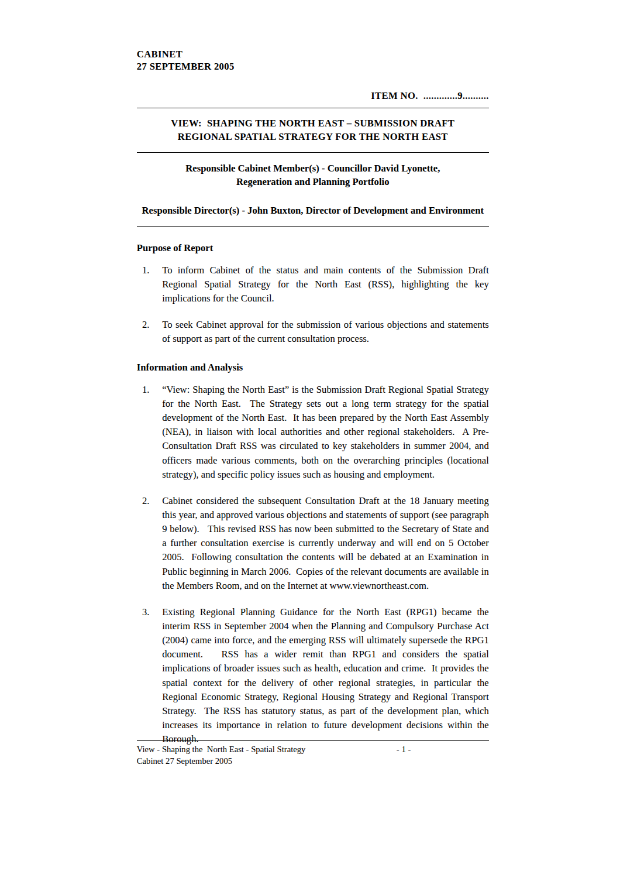CABINET
27 SEPTEMBER 2005
ITEM NO. .............9..........
VIEW: SHAPING THE NORTH EAST – SUBMISSION DRAFT
REGIONAL SPATIAL STRATEGY FOR THE NORTH EAST
Responsible Cabinet Member(s) - Councillor David Lyonette,
Regeneration and Planning Portfolio
Responsible Director(s) - John Buxton, Director of Development and Environment
Purpose of Report
To inform Cabinet of the status and main contents of the Submission Draft Regional Spatial Strategy for the North East (RSS), highlighting the key implications for the Council.
To seek Cabinet approval for the submission of various objections and statements of support as part of the current consultation process.
Information and Analysis
“View: Shaping the North East” is the Submission Draft Regional Spatial Strategy for the North East. The Strategy sets out a long term strategy for the spatial development of the North East. It has been prepared by the North East Assembly (NEA), in liaison with local authorities and other regional stakeholders. A Pre-Consultation Draft RSS was circulated to key stakeholders in summer 2004, and officers made various comments, both on the overarching principles (locational strategy), and specific policy issues such as housing and employment.
Cabinet considered the subsequent Consultation Draft at the 18 January meeting this year, and approved various objections and statements of support (see paragraph 9 below). This revised RSS has now been submitted to the Secretary of State and a further consultation exercise is currently underway and will end on 5 October 2005. Following consultation the contents will be debated at an Examination in Public beginning in March 2006. Copies of the relevant documents are available in the Members Room, and on the Internet at www.viewnortheast.com.
Existing Regional Planning Guidance for the North East (RPG1) became the interim RSS in September 2004 when the Planning and Compulsory Purchase Act (2004) came into force, and the emerging RSS will ultimately supersede the RPG1 document. RSS has a wider remit than RPG1 and considers the spatial implications of broader issues such as health, education and crime. It provides the spatial context for the delivery of other regional strategies, in particular the Regional Economic Strategy, Regional Housing Strategy and Regional Transport Strategy. The RSS has statutory status, as part of the development plan, which increases its importance in relation to future development decisions within the Borough.
View - Shaping the North East - Spatial Strategy
- 1 -
Cabinet 27 September 2005